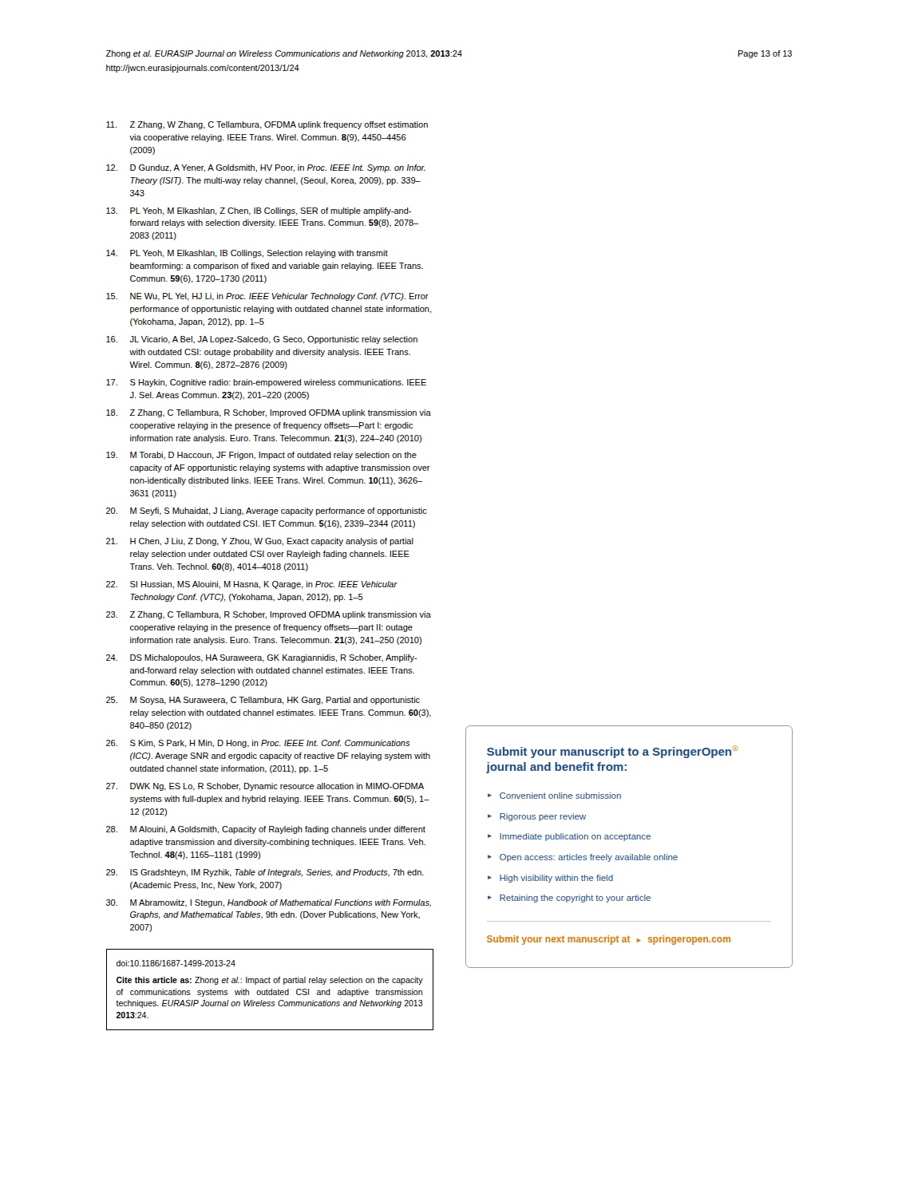Zhong et al. EURASIP Journal on Wireless Communications and Networking 2013, 2013:24
http://jwcn.eurasipjournals.com/content/2013/1/24
Page 13 of 13
Z Zhang, W Zhang, C Tellambura, OFDMA uplink frequency offset estimation via cooperative relaying. IEEE Trans. Wirel. Commun. 8(9), 4450–4456 (2009)
D Gunduz, A Yener, A Goldsmith, HV Poor, in Proc. IEEE Int. Symp. on Infor. Theory (ISIT). The multi-way relay channel, (Seoul, Korea, 2009), pp. 339–343
PL Yeoh, M Elkashlan, Z Chen, IB Collings, SER of multiple amplify-and-forward relays with selection diversity. IEEE Trans. Commun. 59(8), 2078–2083 (2011)
PL Yeoh, M Elkashlan, IB Collings, Selection relaying with transmit beamforming: a comparison of fixed and variable gain relaying. IEEE Trans. Commun. 59(6), 1720–1730 (2011)
NE Wu, PL Yel, HJ Li, in Proc. IEEE Vehicular Technology Conf. (VTC). Error performance of opportunistic relaying with outdated channel state information, (Yokohama, Japan, 2012), pp. 1–5
JL Vicario, A Bel, JA Lopez-Salcedo, G Seco, Opportunistic relay selection with outdated CSI: outage probability and diversity analysis. IEEE Trans. Wirel. Commun. 8(6), 2872–2876 (2009)
S Haykin, Cognitive radio: brain-empowered wireless communications. IEEE J. Sel. Areas Commun. 23(2), 201–220 (2005)
Z Zhang, C Tellambura, R Schober, Improved OFDMA uplink transmission via cooperative relaying in the presence of frequency offsets—Part I: ergodic information rate analysis. Euro. Trans. Telecommun. 21(3), 224–240 (2010)
M Torabi, D Haccoun, JF Frigon, Impact of outdated relay selection on the capacity of AF opportunistic relaying systems with adaptive transmission over non-identically distributed links. IEEE Trans. Wirel. Commun. 10(11), 3626–3631 (2011)
M Seyfi, S Muhaidat, J Liang, Average capacity performance of opportunistic relay selection with outdated CSI. IET Commun. 5(16), 2339–2344 (2011)
H Chen, J Liu, Z Dong, Y Zhou, W Guo, Exact capacity analysis of partial relay selection under outdated CSI over Rayleigh fading channels. IEEE Trans. Veh. Technol. 60(8), 4014–4018 (2011)
SI Hussian, MS Alouini, M Hasna, K Qarage, in Proc. IEEE Vehicular Technology Conf. (VTC), (Yokohama, Japan, 2012), pp. 1–5
Z Zhang, C Tellambura, R Schober, Improved OFDMA uplink transmission via cooperative relaying in the presence of frequency offsets—part II: outage information rate analysis. Euro. Trans. Telecommun. 21(3), 241–250 (2010)
DS Michalopoulos, HA Suraweera, GK Karagiannidis, R Schober, Amplify-and-forward relay selection with outdated channel estimates. IEEE Trans. Commun. 60(5), 1278–1290 (2012)
M Soysa, HA Suraweera, C Tellambura, HK Garg, Partial and opportunistic relay selection with outdated channel estimates. IEEE Trans. Commun. 60(3), 840–850 (2012)
S Kim, S Park, H Min, D Hong, in Proc. IEEE Int. Conf. Communications (ICC). Average SNR and ergodic capacity of reactive DF relaying system with outdated channel state information, (2011), pp. 1–5
DWK Ng, ES Lo, R Schober, Dynamic resource allocation in MIMO-OFDMA systems with full-duplex and hybrid relaying. IEEE Trans. Commun. 60(5), 1–12 (2012)
M Alouini, A Goldsmith, Capacity of Rayleigh fading channels under different adaptive transmission and diversity-combining techniques. IEEE Trans. Veh. Technol. 48(4), 1165–1181 (1999)
IS Gradshteyn, IM Ryzhik, Table of Integrals, Series, and Products, 7th edn. (Academic Press, Inc, New York, 2007)
M Abramowitz, I Stegun, Handbook of Mathematical Functions with Formulas, Graphs, and Mathematical Tables, 9th edn. (Dover Publications, New York, 2007)
doi:10.1186/1687-1499-2013-24
Cite this article as: Zhong et al.: Impact of partial relay selection on the capacity of communications systems with outdated CSI and adaptive transmission techniques. EURASIP Journal on Wireless Communications and Networking 2013 2013:24.
Submit your manuscript to a SpringerOpen☉ journal and benefit from:
Convenient online submission
Rigorous peer review
Immediate publication on acceptance
Open access: articles freely available online
High visibility within the field
Retaining the copyright to your article
Submit your next manuscript at ► springeropen.com